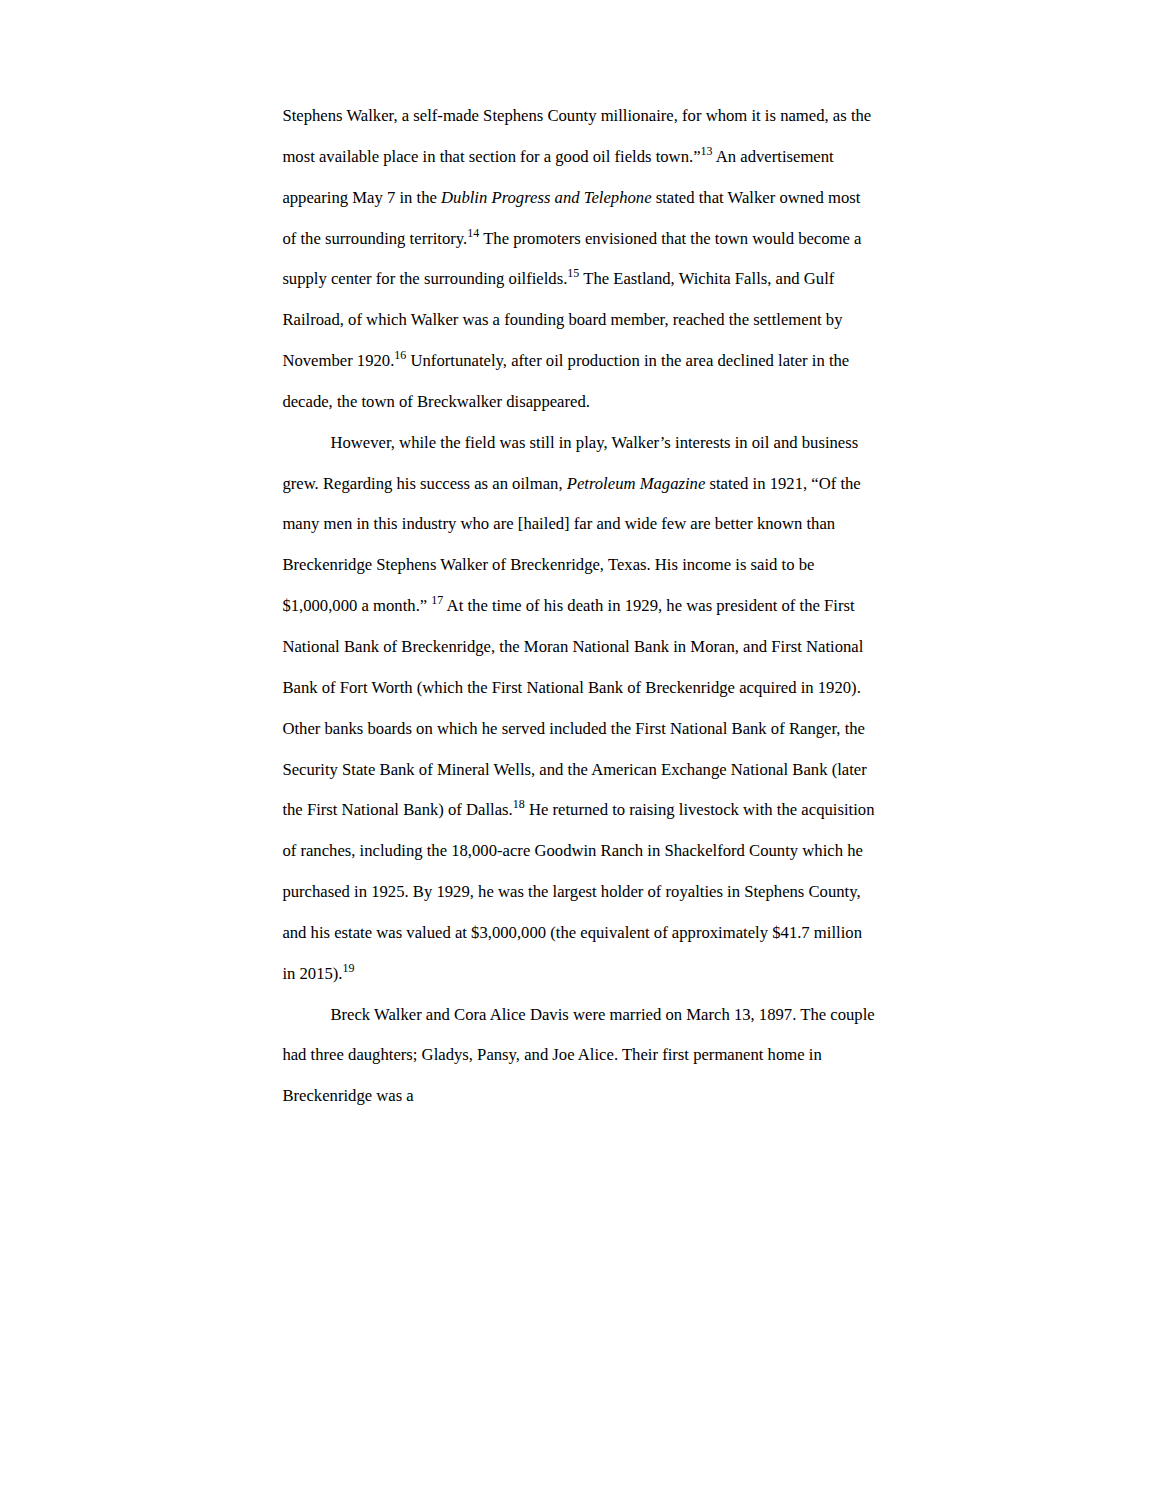Stephens Walker, a self-made Stephens County millionaire, for whom it is named, as the most available place in that section for a good oil fields town.”13 An advertisement appearing May 7 in the Dublin Progress and Telephone stated that Walker owned most of the surrounding territory.14 The promoters envisioned that the town would become a supply center for the surrounding oilfields.15 The Eastland, Wichita Falls, and Gulf Railroad, of which Walker was a founding board member, reached the settlement by November 1920.16 Unfortunately, after oil production in the area declined later in the decade, the town of Breckwalker disappeared.
However, while the field was still in play, Walker’s interests in oil and business grew. Regarding his success as an oilman, Petroleum Magazine stated in 1921, “Of the many men in this industry who are [hailed] far and wide few are better known than Breckenridge Stephens Walker of Breckenridge, Texas. His income is said to be $1,000,000 a month.” 17 At the time of his death in 1929, he was president of the First National Bank of Breckenridge, the Moran National Bank in Moran, and First National Bank of Fort Worth (which the First National Bank of Breckenridge acquired in 1920). Other banks boards on which he served included the First National Bank of Ranger, the Security State Bank of Mineral Wells, and the American Exchange National Bank (later the First National Bank) of Dallas.18 He returned to raising livestock with the acquisition of ranches, including the 18,000-acre Goodwin Ranch in Shackelford County which he purchased in 1925. By 1929, he was the largest holder of royalties in Stephens County, and his estate was valued at $3,000,000 (the equivalent of approximately $41.7 million in 2015).19
Breck Walker and Cora Alice Davis were married on March 13, 1897. The couple had three daughters; Gladys, Pansy, and Joe Alice. Their first permanent home in Breckenridge was a